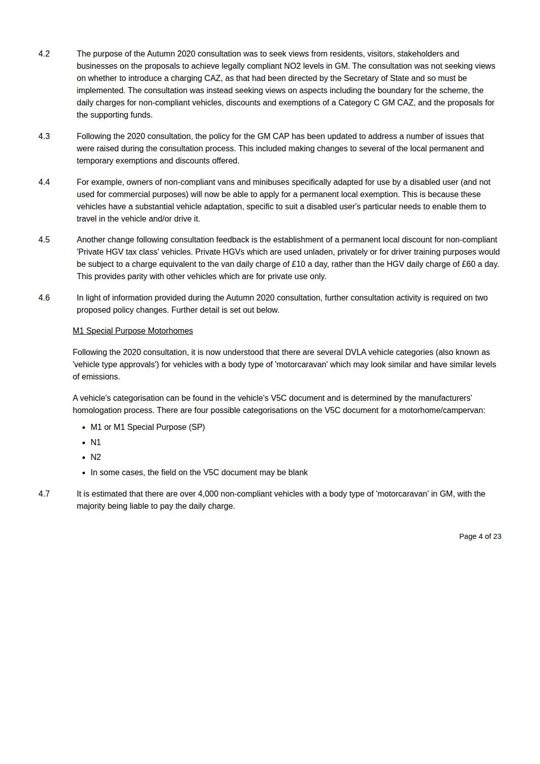4.2
The purpose of the Autumn 2020 consultation was to seek views from residents, visitors, stakeholders and businesses on the proposals to achieve legally compliant NO2 levels in GM. The consultation was not seeking views on whether to introduce a charging CAZ, as that had been directed by the Secretary of State and so must be implemented. The consultation was instead seeking views on aspects including the boundary for the scheme, the daily charges for non-compliant vehicles, discounts and exemptions of a Category C GM CAZ, and the proposals for the supporting funds.
4.3
Following the 2020 consultation, the policy for the GM CAP has been updated to address a number of issues that were raised during the consultation process. This included making changes to several of the local permanent and temporary exemptions and discounts offered.
4.4
For example, owners of non-compliant vans and minibuses specifically adapted for use by a disabled user (and not used for commercial purposes) will now be able to apply for a permanent local exemption. This is because these vehicles have a substantial vehicle adaptation, specific to suit a disabled user's particular needs to enable them to travel in the vehicle and/or drive it.
4.5
Another change following consultation feedback is the establishment of a permanent local discount for non-compliant 'Private HGV tax class' vehicles. Private HGVs which are used unladen, privately or for driver training purposes would be subject to a charge equivalent to the van daily charge of £10 a day, rather than the HGV daily charge of £60 a day. This provides parity with other vehicles which are for private use only.
4.6
In light of information provided during the Autumn 2020 consultation, further consultation activity is required on two proposed policy changes. Further detail is set out below.
M1 Special Purpose Motorhomes
Following the 2020 consultation, it is now understood that there are several DVLA vehicle categories (also known as 'vehicle type approvals') for vehicles with a body type of 'motorcaravan' which may look similar and have similar levels of emissions.
A vehicle's categorisation can be found in the vehicle's V5C document and is determined by the manufacturers' homologation process. There are four possible categorisations on the V5C document for a motorhome/campervan:
M1 or M1 Special Purpose (SP)
N1
N2
In some cases, the field on the V5C document may be blank
4.7
It is estimated that there are over 4,000 non-compliant vehicles with a body type of 'motorcaravan' in GM, with the majority being liable to pay the daily charge.
Page 4 of 23